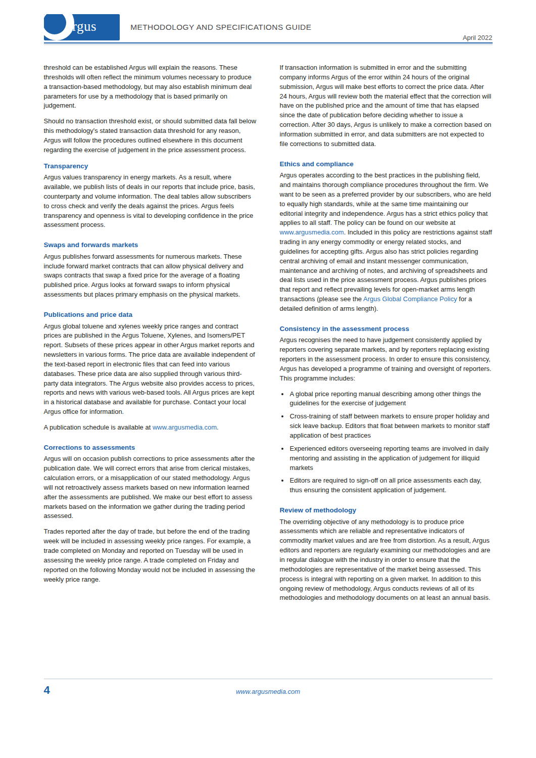argus
Methodology and Specifications Guide April 2022
threshold can be established Argus will explain the reasons. These thresholds will often reflect the minimum volumes necessary to produce a transaction-based methodology, but may also establish minimum deal parameters for use by a methodology that is based primarily on judgement.
Should no transaction threshold exist, or should submitted data fall below this methodology's stated transaction data threshold for any reason, Argus will follow the procedures outlined elsewhere in this document regarding the exercise of judgement in the price assessment process.
Transparency
Argus values transparency in energy markets. As a result, where available, we publish lists of deals in our reports that include price, basis, counterparty and volume information. The deal tables allow subscribers to cross check and verify the deals against the prices. Argus feels transparency and openness is vital to developing confidence in the price assessment process.
Swaps and forwards markets
Argus publishes forward assessments for numerous markets. These include forward market contracts that can allow physical delivery and swaps contracts that swap a fixed price for the average of a floating published price. Argus looks at forward swaps to inform physical assessments but places primary emphasis on the physical markets.
Publications and price data
Argus global toluene and xylenes weekly price ranges and contract prices are published in the Argus Toluene, Xylenes, and Isomers/PET report. Subsets of these prices appear in other Argus market reports and newsletters in various forms. The price data are available independent of the text-based report in electronic files that can feed into various databases. These price data are also supplied through various third-party data integrators. The Argus website also provides access to prices, reports and news with various web-based tools. All Argus prices are kept in a historical database and available for purchase. Contact your local Argus office for information.
A publication schedule is available at www.argusmedia.com.
Corrections to assessments
Argus will on occasion publish corrections to price assessments after the publication date. We will correct errors that arise from clerical mistakes, calculation errors, or a misapplication of our stated methodology. Argus will not retroactively assess markets based on new information learned after the assessments are published. We make our best effort to assess markets based on the information we gather during the trading period assessed.
Trades reported after the day of trade, but before the end of the trading week will be included in assessing weekly price ranges. For example, a trade completed on Monday and reported on Tuesday will be used in assessing the weekly price range. A trade completed on Friday and reported on the following Monday would not be included in assessing the weekly price range.
If transaction information is submitted in error and the submitting company informs Argus of the error within 24 hours of the original submission, Argus will make best efforts to correct the price data. After 24 hours, Argus will review both the material effect that the correction will have on the published price and the amount of time that has elapsed since the date of publication before deciding whether to issue a correction. After 30 days, Argus is unlikely to make a correction based on information submitted in error, and data submitters are not expected to file corrections to submitted data.
Ethics and compliance
Argus operates according to the best practices in the publishing field, and maintains thorough compliance procedures throughout the firm. We want to be seen as a preferred provider by our subscribers, who are held to equally high standards, while at the same time maintaining our editorial integrity and independence. Argus has a strict ethics policy that applies to all staff. The policy can be found on our website at www.argusmedia.com. Included in this policy are restrictions against staff trading in any energy commodity or energy related stocks, and guidelines for accepting gifts. Argus also has strict policies regarding central archiving of email and instant messenger communication, maintenance and archiving of notes, and archiving of spreadsheets and deal lists used in the price assessment process. Argus publishes prices that report and reflect prevailing levels for open-market arms length transactions (please see the Argus Global Compliance Policy for a detailed definition of arms length).
Consistency in the assessment process
Argus recognises the need to have judgement consistently applied by reporters covering separate markets, and by reporters replacing existing reporters in the assessment process. In order to ensure this consistency, Argus has developed a programme of training and oversight of reporters. This programme includes:
A global price reporting manual describing among other things the guidelines for the exercise of judgement
Cross-training of staff between markets to ensure proper holiday and sick leave backup. Editors that float between markets to monitor staff application of best practices
Experienced editors overseeing reporting teams are involved in daily mentoring and assisting in the application of judgement for illiquid markets
Editors are required to sign-off on all price assessments each day, thus ensuring the consistent application of judgement.
Review of methodology
The overriding objective of any methodology is to produce price assessments which are reliable and representative indicators of commodity market values and are free from distortion. As a result, Argus editors and reporters are regularly examining our methodologies and are in regular dialogue with the industry in order to ensure that the methodologies are representative of the market being assessed. This process is integral with reporting on a given market. In addition to this ongoing review of methodology, Argus conducts reviews of all of its methodologies and methodology documents on at least an annual basis.
4
www.argusmedia.com